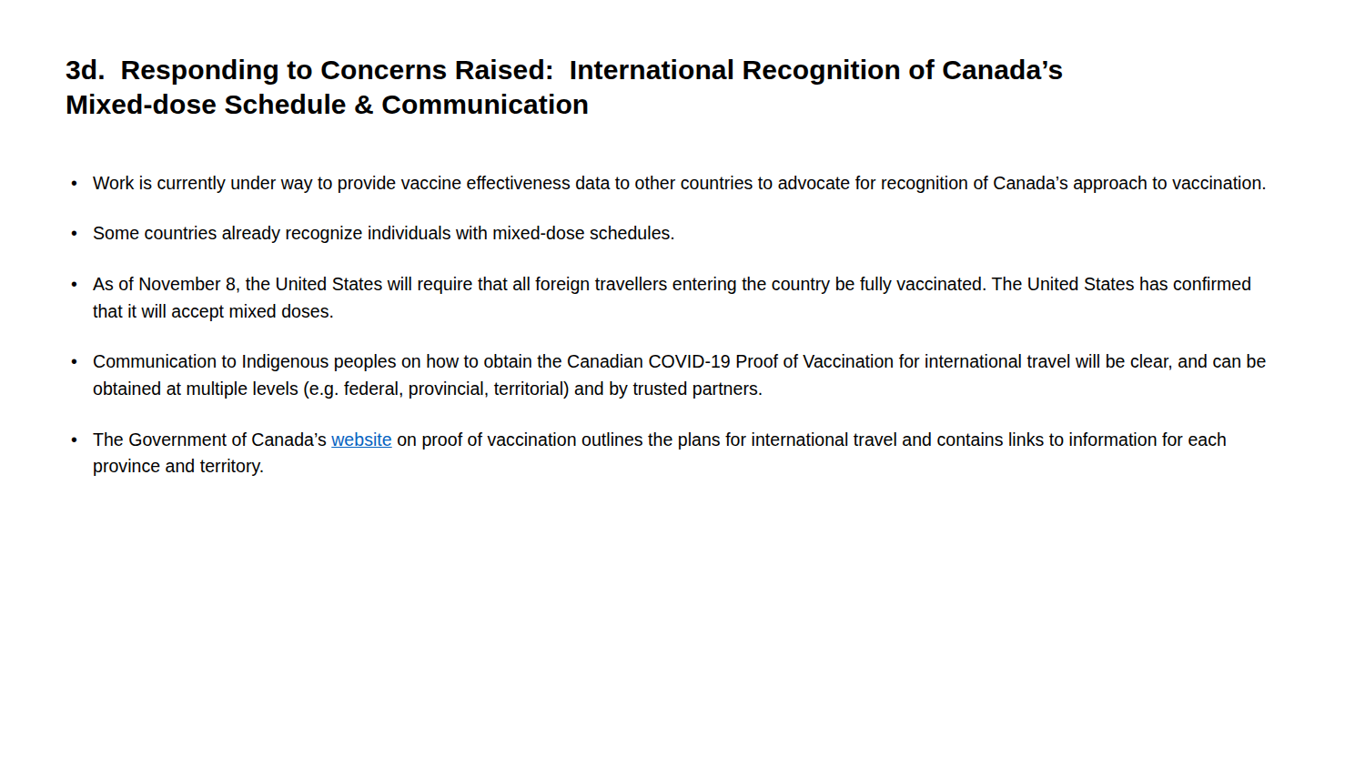3d. Responding to Concerns Raised: International Recognition of Canada’s Mixed-dose Schedule & Communication
Work is currently under way to provide vaccine effectiveness data to other countries to advocate for recognition of Canada’s approach to vaccination.
Some countries already recognize individuals with mixed-dose schedules.
As of November 8, the United States will require that all foreign travellers entering the country be fully vaccinated. The United States has confirmed that it will accept mixed doses.
Communication to Indigenous peoples on how to obtain the Canadian COVID-19 Proof of Vaccination for international travel will be clear, and can be obtained at multiple levels (e.g. federal, provincial, territorial) and by trusted partners.
The Government of Canada’s website on proof of vaccination outlines the plans for international travel and contains links to information for each province and territory.